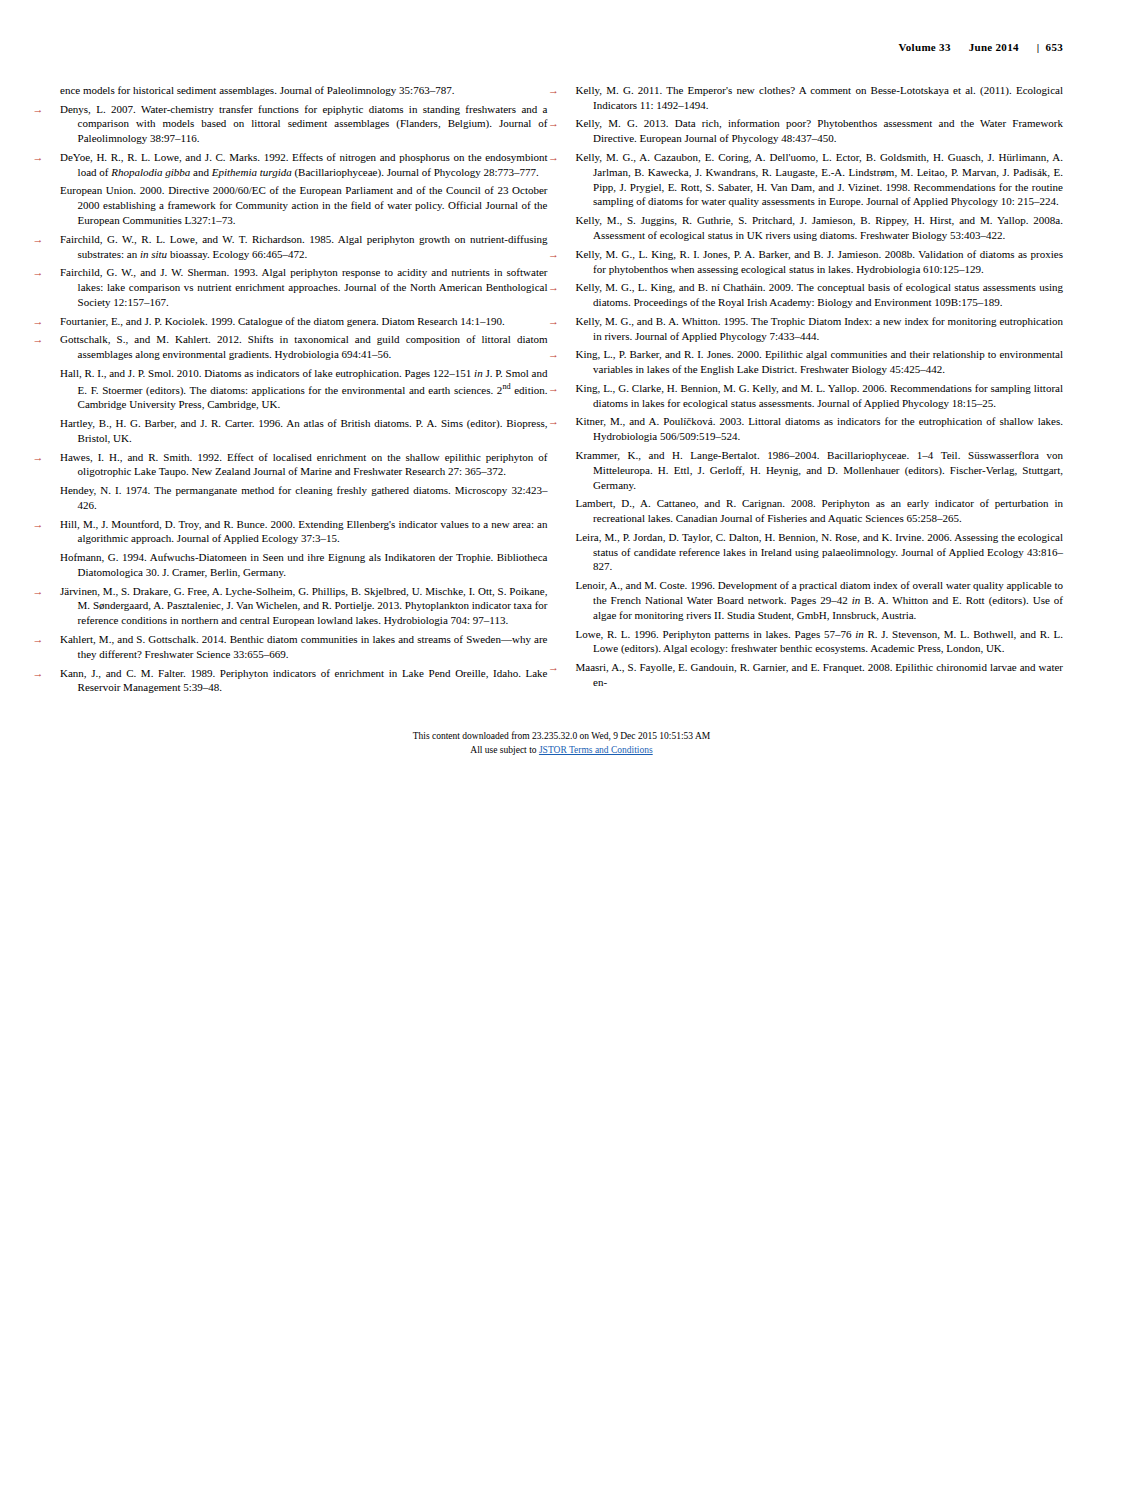Volume 33 June 2014| 653
ence models for historical sediment assemblages. Journal of Paleolimnology 35:763–787.
Denys, L. 2007. Water-chemistry transfer functions for epiphytic diatoms in standing freshwaters and a comparison with models based on littoral sediment assemblages (Flanders, Belgium). Journal of Paleolimnology 38:97–116.
DeYoe, H. R., R. L. Lowe, and J. C. Marks. 1992. Effects of nitrogen and phosphorus on the endosymbiont load of Rhopalodia gibba and Epithemia turgida (Bacillariophyceae). Journal of Phycology 28:773–777.
European Union. 2000. Directive 2000/60/EC of the European Parliament and of the Council of 23 October 2000 establishing a framework for Community action in the field of water policy. Official Journal of the European Communities L327:1–73.
Fairchild, G. W., R. L. Lowe, and W. T. Richardson. 1985. Algal periphyton growth on nutrient-diffusing substrates: an in situ bioassay. Ecology 66:465–472.
Fairchild, G. W., and J. W. Sherman. 1993. Algal periphyton response to acidity and nutrients in softwater lakes: lake comparison vs nutrient enrichment approaches. Journal of the North American Benthological Society 12:157–167.
Fourtanier, E., and J. P. Kociolek. 1999. Catalogue of the diatom genera. Diatom Research 14:1–190.
Gottschalk, S., and M. Kahlert. 2012. Shifts in taxonomical and guild composition of littoral diatom assemblages along environmental gradients. Hydrobiologia 694:41–56.
Hall, R. I., and J. P. Smol. 2010. Diatoms as indicators of lake eutrophication. Pages 122–151 in J. P. Smol and E. F. Stoermer (editors). The diatoms: applications for the environmental and earth sciences. 2nd edition. Cambridge University Press, Cambridge, UK.
Hartley, B., H. G. Barber, and J. R. Carter. 1996. An atlas of British diatoms. P. A. Sims (editor). Biopress, Bristol, UK.
Hawes, I. H., and R. Smith. 1992. Effect of localised enrichment on the shallow epilithic periphyton of oligotrophic Lake Taupo. New Zealand Journal of Marine and Freshwater Research 27: 365–372.
Hendey, N. I. 1974. The permanganate method for cleaning freshly gathered diatoms. Microscopy 32:423–426.
Hill, M., J. Mountford, D. Troy, and R. Bunce. 2000. Extending Ellenberg's indicator values to a new area: an algorithmic approach. Journal of Applied Ecology 37:3–15.
Hofmann, G. 1994. Aufwuchs-Diatomeen in Seen und ihre Eignung als Indikatoren der Trophie. Bibliotheca Diatomologica 30. J. Cramer, Berlin, Germany.
Järvinen, M., S. Drakare, G. Free, A. Lyche-Solheim, G. Phillips, B. Skjelbred, U. Mischke, I. Ott, S. Poikane, M. Søndergaard, A. Pasztaleniec, J. Van Wichelen, and R. Portielje. 2013. Phytoplankton indicator taxa for reference conditions in northern and central European lowland lakes. Hydrobiologia 704: 97–113.
Kahlert, M., and S. Gottschalk. 2014. Benthic diatom communities in lakes and streams of Sweden—why are they different? Freshwater Science 33:655–669.
Kann, J., and C. M. Falter. 1989. Periphyton indicators of enrichment in Lake Pend Oreille, Idaho. Lake Reservoir Management 5:39–48.
Kelly, M. G. 2011. The Emperor's new clothes? A comment on Besse-Lototskaya et al. (2011). Ecological Indicators 11: 1492–1494.
Kelly, M. G. 2013. Data rich, information poor? Phytobenthos assessment and the Water Framework Directive. European Journal of Phycology 48:437–450.
Kelly, M. G., A. Cazaubon, E. Coring, A. Dell'uomo, L. Ector, B. Goldsmith, H. Guasch, J. Hürlimann, A. Jarlman, B. Kawecka, J. Kwandrans, R. Laugaste, E.-A. Lindstrøm, M. Leitao, P. Marvan, J. Padisák, E. Pipp, J. Prygiel, E. Rott, S. Sabater, H. Van Dam, and J. Vizinet. 1998. Recommendations for the routine sampling of diatoms for water quality assessments in Europe. Journal of Applied Phycology 10: 215–224.
Kelly, M., S. Juggins, R. Guthrie, S. Pritchard, J. Jamieson, B. Rippey, H. Hirst, and M. Yallop. 2008a. Assessment of ecological status in UK rivers using diatoms. Freshwater Biology 53:403–422.
Kelly, M. G., L. King, R. I. Jones, P. A. Barker, and B. J. Jamieson. 2008b. Validation of diatoms as proxies for phytobenthos when assessing ecological status in lakes. Hydrobiologia 610:125–129.
Kelly, M. G., L. King, and B. ní Chatháin. 2009. The conceptual basis of ecological status assessments using diatoms. Proceedings of the Royal Irish Academy: Biology and Environment 109B:175–189.
Kelly, M. G., and B. A. Whitton. 1995. The Trophic Diatom Index: a new index for monitoring eutrophication in rivers. Journal of Applied Phycology 7:433–444.
King, L., P. Barker, and R. I. Jones. 2000. Epilithic algal communities and their relationship to environmental variables in lakes of the English Lake District. Freshwater Biology 45:425–442.
King, L., G. Clarke, H. Bennion, M. G. Kelly, and M. L. Yallop. 2006. Recommendations for sampling littoral diatoms in lakes for ecological status assessments. Journal of Applied Phycology 18:15–25.
Kitner, M., and A. Poulíčková. 2003. Littoral diatoms as indicators for the eutrophication of shallow lakes. Hydrobiologia 506/509:519–524.
Krammer, K., and H. Lange-Bertalot. 1986–2004. Bacillariophyceae. 1–4 Teil. Süsswasserflora von Mitteleuropa. H. Ettl, J. Gerloff, H. Heynig, and D. Mollenhauer (editors). Fischer-Verlag, Stuttgart, Germany.
Lambert, D., A. Cattaneo, and R. Carignan. 2008. Periphyton as an early indicator of perturbation in recreational lakes. Canadian Journal of Fisheries and Aquatic Sciences 65:258–265.
Leira, M., P. Jordan, D. Taylor, C. Dalton, H. Bennion, N. Rose, and K. Irvine. 2006. Assessing the ecological status of candidate reference lakes in Ireland using palaeolimnology. Journal of Applied Ecology 43:816–827.
Lenoir, A., and M. Coste. 1996. Development of a practical diatom index of overall water quality applicable to the French National Water Board network. Pages 29–42 in B. A. Whitton and E. Rott (editors). Use of algae for monitoring rivers II. Studia Student, GmbH, Innsbruck, Austria.
Lowe, R. L. 1996. Periphyton patterns in lakes. Pages 57–76 in R. J. Stevenson, M. L. Bothwell, and R. L. Lowe (editors). Algal ecology: freshwater benthic ecosystems. Academic Press, London, UK.
Maasri, A., S. Fayolle, E. Gandouin, R. Garnier, and E. Franquet. 2008. Epilithic chironomid larvae and water en-
This content downloaded from 23.235.32.0 on Wed, 9 Dec 2015 10:51:53 AM
All use subject to JSTOR Terms and Conditions